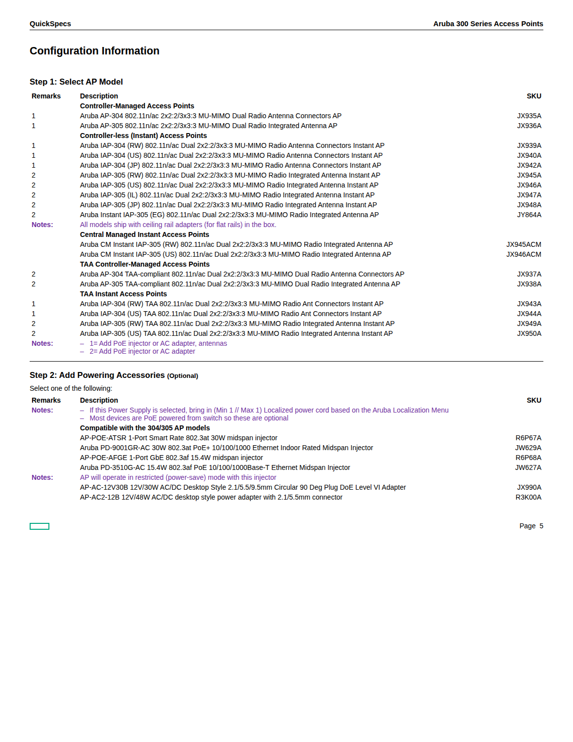QuickSpecs
Aruba 300 Series Access Points
Configuration Information
Step 1: Select AP Model
| Remarks | Description | SKU |
| --- | --- | --- |
| | Controller-Managed Access Points | |
| 1 | Aruba AP-304 802.11n/ac 2x2:2/3x3:3 MU-MIMO Dual Radio Antenna Connectors AP | JX935A |
| 1 | Aruba AP-305 802.11n/ac 2x2:2/3x3:3 MU-MIMO Dual Radio Integrated Antenna AP | JX936A |
| | Controller-less (Instant) Access Points | |
| 1 | Aruba IAP-304 (RW) 802.11n/ac Dual 2x2:2/3x3:3 MU-MIMO Radio Antenna Connectors Instant AP | JX939A |
| 1 | Aruba IAP-304 (US) 802.11n/ac Dual 2x2:2/3x3:3 MU-MIMO Radio Antenna Connectors Instant AP | JX940A |
| 1 | Aruba IAP-304 (JP) 802.11n/ac Dual 2x2:2/3x3:3 MU-MIMO Radio Antenna Connectors Instant AP | JX942A |
| 2 | Aruba IAP-305 (RW) 802.11n/ac Dual 2x2:2/3x3:3 MU-MIMO Radio Integrated Antenna Instant AP | JX945A |
| 2 | Aruba IAP-305 (US) 802.11n/ac Dual 2x2:2/3x3:3 MU-MIMO Radio Integrated Antenna Instant AP | JX946A |
| 2 | Aruba IAP-305 (IL) 802.11n/ac Dual 2x2:2/3x3:3 MU-MIMO Radio Integrated Antenna Instant AP | JX947A |
| 2 | Aruba IAP-305 (JP) 802.11n/ac Dual 2x2:2/3x3:3 MU-MIMO Radio Integrated Antenna Instant AP | JX948A |
| 2 | Aruba Instant IAP-305 (EG) 802.11n/ac Dual 2x2:2/3x3:3 MU-MIMO Radio Integrated Antenna AP | JY864A |
| Notes: | All models ship with ceiling rail adapters (for flat rails) in the box. | |
| | Central Managed Instant Access Points | |
| | Aruba CM Instant IAP-305 (RW) 802.11n/ac Dual 2x2:2/3x3:3 MU-MIMO Radio Integrated Antenna AP | JX945ACM |
| | Aruba CM Instant IAP-305 (US) 802.11n/ac Dual 2x2:2/3x3:3 MU-MIMO Radio Integrated Antenna AP | JX946ACM |
| | TAA Controller-Managed Access Points | |
| 2 | Aruba AP-304 TAA-compliant 802.11n/ac Dual 2x2:2/3x3:3 MU-MIMO Dual Radio Antenna Connectors AP | JX937A |
| 2 | Aruba AP-305 TAA-compliant 802.11n/ac Dual 2x2:2/3x3:3 MU-MIMO Dual Radio Integrated Antenna AP | JX938A |
| | TAA Instant Access Points | |
| 1 | Aruba IAP-304 (RW) TAA 802.11n/ac Dual 2x2:2/3x3:3 MU-MIMO Radio Ant Connectors Instant AP | JX943A |
| 1 | Aruba IAP-304 (US) TAA 802.11n/ac Dual 2x2:2/3x3:3 MU-MIMO Radio Ant Connectors Instant AP | JX944A |
| 2 | Aruba IAP-305 (RW) TAA 802.11n/ac Dual 2x2:2/3x3:3 MU-MIMO Radio Integrated Antenna Instant AP | JX949A |
| 2 | Aruba IAP-305 (US) TAA 802.11n/ac Dual 2x2:2/3x3:3 MU-MIMO Radio Integrated Antenna Instant AP | JX950A |
| Notes: | – 1= Add PoE injector or AC adapter, antennas – 2= Add PoE injector or AC adapter | |
Step 2: Add Powering Accessories (Optional)
Select one of the following:
| Remarks | Description | SKU |
| --- | --- | --- |
| Notes: | – If this Power Supply is selected, bring in (Min 1 // Max 1) Localized power cord based on the Aruba Localization Menu – Most devices are PoE powered from switch so these are optional | |
| | Compatible with the 304/305 AP models | |
| | AP-POE-ATSR 1-Port Smart Rate 802.3at 30W midspan injector | R6P67A |
| | Aruba PD-9001GR-AC 30W 802.3at PoE+ 10/100/1000 Ethernet Indoor Rated Midspan Injector | JW629A |
| | AP-POE-AFGE 1-Port GbE 802.3af 15.4W midspan injector | R6P68A |
| | Aruba PD-3510G-AC 15.4W 802.3af PoE 10/100/1000Base-T Ethernet Midspan Injector | JW627A |
| Notes: | AP will operate in restricted (power-save) mode with this injector | |
| | AP-AC-12V30B 12V/30W AC/DC Desktop Style 2.1/5.5/9.5mm Circular 90 Deg Plug DoE Level VI Adapter | JX990A |
| | AP-AC2-12B 12V/48W AC/DC desktop style power adapter with 2.1/5.5mm connector | R3K00A |
Page 5